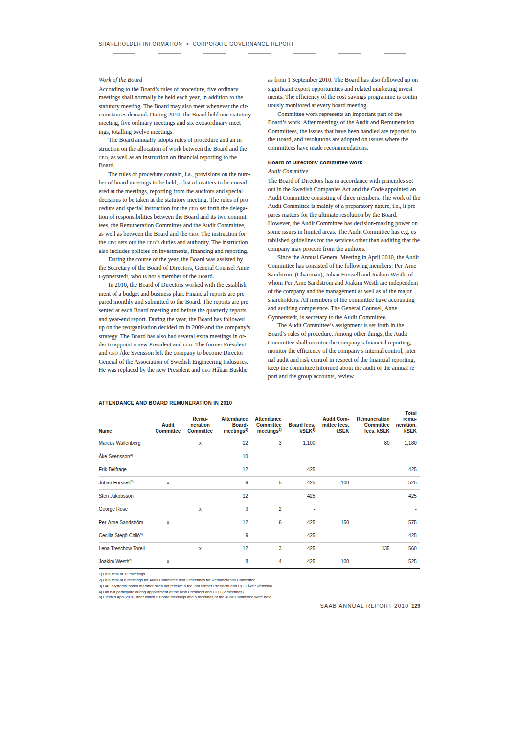SHAREHOLDER INFORMATION > CORPORATE GOVERNANCE REPORT
Work of the Board
According to the Board’s rules of procedure, five ordinary meetings shall normally be held each year, in addition to the statutory meeting. The Board may also meet whenever the circumstances demand. During 2010, the Board held one statutory meeting, five ordinary meetings and six extraordinary meetings, totalling twelve meetings.
The Board annually adopts rules of procedure and an instruction on the allocation of work between the Board and the ceo, as well as an instruction on financial reporting to the Board.
The rules of procedure contain, i.a., provisions on the number of board meetings to be held, a list of matters to be considered at the meetings, reporting from the auditors and special decisions to be taken at the statutory meeting. The rules of procedure and special instruction for the ceo set forth the delegation of responsibilities between the Board and its two committees, the Remuneration Committee and the Audit Committee, as well as between the Board and the ceo. The instruction for the ceo sets out the ceo’s duties and authority. The instruction also includes policies on investments, financing and reporting.
During the course of the year, the Board was assisted by the Secretary of the Board of Directors, General Counsel Anne Gynnerstedt, who is not a member of the Board.
In 2010, the Board of Directors worked with the establishment of a budget and business plan. Financial reports are prepared monthly and submitted to the Board. The reports are presented at each Board meeting and before the quarterly reports and year-end report. During the year, the Board has followed up on the reorganisation decided on in 2009 and the company’s strategy. The Board has also had several extra meetings in order to appoint a new President and ceo. The former President and ceo Åke Svensson left the company to become Director General of the Association of Swedish Engineering Industries. He was replaced by the new President and ceo Håkan Buskhe as from 1 September 2010. The Board has also followed up on significant export opportunities and related marketing investments. The efficiency of the cost-savings programme is continuously monitored at every board meeting.
Committee work represents an important part of the Board’s work. After meetings of the Audit and Remuneration Committees, the issues that have been handled are reported to the Board, and resolutions are adopted on issues where the committees have made recommendations.
Board of Directors’ committee work
Audit Committee
The Board of Directors has in accordance with principles set out in the Swedish Companies Act and the Code appointed an Audit Committee consisting of three members. The work of the Audit Committee is mainly of a preparatory nature, i.e., it prepares matters for the ultimate resolution by the Board. However, the Audit Committee has decision-making power on some issues in limited areas. The Audit Committee has e.g. established guidelines for the services other than auditing that the company may procure from the auditors.
Since the Annual General Meeting in April 2010, the Audit Committee has consisted of the following members: Per-Arne Sandström (Chairman), Johan Forssell and Joakim Westh, of whom Per-Arne Sandström and Joakim Westh are independent of the company and the management as well as of the major shareholders. All members of the committee have accounting- and auditing competence. The General Counsel, Anne Gynnerstedt, is secretary to the Audit Committee.
The Audit Committee’s assignment is set forth in the Board’s rules of procedure. Among other things, the Audit Committee shall monitor the company’s financial reporting, monitor the efficiency of the company’s internal control, internal audit and risk control in respect of the financial reporting, keep the committee informed about the audit of the annual report and the group accounts, review
Attendance and board remuneration in 2010
| Name | Audit Committee | Remu- neration Committee | Attendance Board- meetings 1) | Attendance Committee meetings 2) | Board fees, kSEK 3) | Audit Com- mittee fees, kSEK | Remuneration Committee fees, kSEK | Total remu- neration, kSEK |
| --- | --- | --- | --- | --- | --- | --- | --- | --- |
| Marcus Wallenberg | | x | 12 | 3 | 1,100 | | 80 | 1,180 |
| Åke Svensson 4) | | | 10 | | - | | | - |
| Erik Belfrage | | | 12 | | 425 | | | 425 |
| Johan Forssell 5) | x | | 9 | 5 | 425 | 100 | | 525 |
| Sten Jakobsson | | | 12 | | 425 | | | 425 |
| George Rose | | x | 9 | 2 | - | | | - |
| Per-Arne Sandström | x | | 12 | 6 | 425 | 150 | | 575 |
| Cecilia Stegö Chilò 5) | | | 9 | | 425 | | | 425 |
| Lena Treschow Torell | | x | 12 | 3 | 425 | | 135 | 560 |
| Joakim Westh 5) | x | | 8 | 4 | 425 | 100 | | 525 |
1) Of a total of 12 meetings
2) Of a total of 6 meetings for Audit Committee and 3 meetings for Remuneration Committee
3) BAE Systems’ board member does not receive a fee, nor former President and CEO Åke Svensson
4) Did not participate during appointment of the new President and CEO (2 meetings)
5) Elected April 2010, after which 9 Board meetings and 5 meetings of the Audit Committee were held
SAAB ANNUAL REPORT 2010129